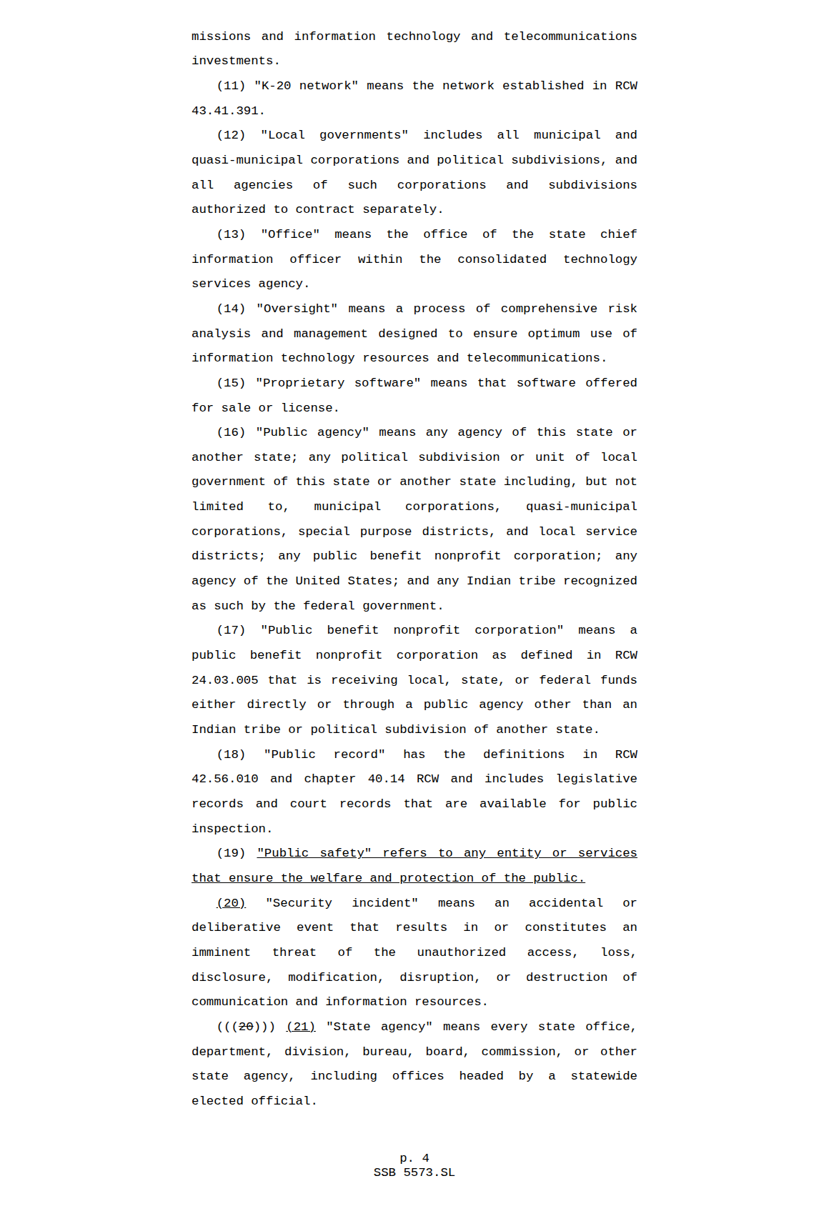missions and information technology and telecommunications investments.
(11) "K-20 network" means the network established in RCW 43.41.391.
(12) "Local governments" includes all municipal and quasi-municipal corporations and political subdivisions, and all agencies of such corporations and subdivisions authorized to contract separately.
(13) "Office" means the office of the state chief information officer within the consolidated technology services agency.
(14) "Oversight" means a process of comprehensive risk analysis and management designed to ensure optimum use of information technology resources and telecommunications.
(15) "Proprietary software" means that software offered for sale or license.
(16) "Public agency" means any agency of this state or another state; any political subdivision or unit of local government of this state or another state including, but not limited to, municipal corporations, quasi-municipal corporations, special purpose districts, and local service districts; any public benefit nonprofit corporation; any agency of the United States; and any Indian tribe recognized as such by the federal government.
(17) "Public benefit nonprofit corporation" means a public benefit nonprofit corporation as defined in RCW 24.03.005 that is receiving local, state, or federal funds either directly or through a public agency other than an Indian tribe or political subdivision of another state.
(18) "Public record" has the definitions in RCW 42.56.010 and chapter 40.14 RCW and includes legislative records and court records that are available for public inspection.
(19) "Public safety" refers to any entity or services that ensure the welfare and protection of the public.
(20) "Security incident" means an accidental or deliberative event that results in or constitutes an imminent threat of the unauthorized access, loss, disclosure, modification, disruption, or destruction of communication and information resources.
(((20))) (21) "State agency" means every state office, department, division, bureau, board, commission, or other state agency, including offices headed by a statewide elected official.
p. 4
SSB 5573.SL